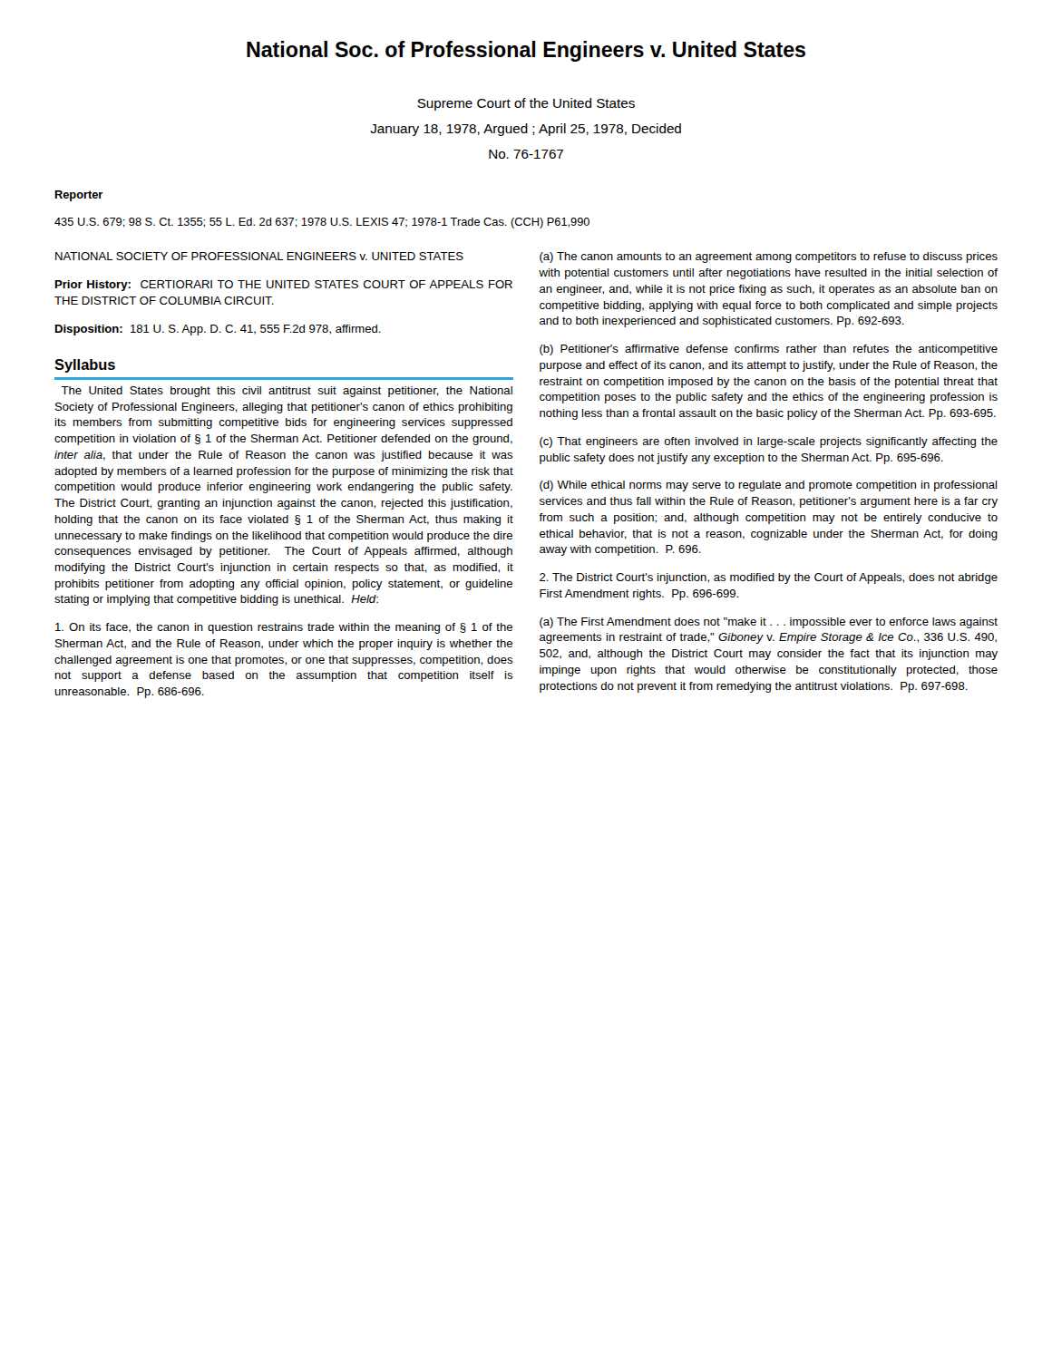National Soc. of Professional Engineers v. United States
Supreme Court of the United States
January 18, 1978, Argued ; April 25, 1978, Decided
No. 76-1767
Reporter
435 U.S. 679; 98 S. Ct. 1355; 55 L. Ed. 2d 637; 1978 U.S. LEXIS 47; 1978-1 Trade Cas. (CCH) P61,990
NATIONAL SOCIETY OF PROFESSIONAL ENGINEERS v. UNITED STATES
Prior History: CERTIORARI TO THE UNITED STATES COURT OF APPEALS FOR THE DISTRICT OF COLUMBIA CIRCUIT.
Disposition: 181 U. S. App. D. C. 41, 555 F.2d 978, affirmed.
Syllabus
The United States brought this civil antitrust suit against petitioner, the National Society of Professional Engineers, alleging that petitioner's canon of ethics prohibiting its members from submitting competitive bids for engineering services suppressed competition in violation of § 1 of the Sherman Act. Petitioner defended on the ground, inter alia, that under the Rule of Reason the canon was justified because it was adopted by members of a learned profession for the purpose of minimizing the risk that competition would produce inferior engineering work endangering the public safety. The District Court, granting an injunction against the canon, rejected this justification, holding that the canon on its face violated § 1 of the Sherman Act, thus making it unnecessary to make findings on the likelihood that competition would produce the dire consequences envisaged by petitioner. The Court of Appeals affirmed, although modifying the District Court's injunction in certain respects so that, as modified, it prohibits petitioner from adopting any official opinion, policy statement, or guideline stating or implying that competitive bidding is unethical. Held:
1. On its face, the canon in question restrains trade within the meaning of § 1 of the Sherman Act, and the Rule of Reason, under which the proper inquiry is whether the challenged agreement is one that promotes, or one that suppresses, competition, does not support a defense based on the assumption that competition itself is unreasonable. Pp. 686-696.
(a) The canon amounts to an agreement among competitors to refuse to discuss prices with potential customers until after negotiations have resulted in the initial selection of an engineer, and, while it is not price fixing as such, it operates as an absolute ban on competitive bidding, applying with equal force to both complicated and simple projects and to both inexperienced and sophisticated customers. Pp. 692-693.
(b) Petitioner's affirmative defense confirms rather than refutes the anticompetitive purpose and effect of its canon, and its attempt to justify, under the Rule of Reason, the restraint on competition imposed by the canon on the basis of the potential threat that competition poses to the public safety and the ethics of the engineering profession is nothing less than a frontal assault on the basic policy of the Sherman Act. Pp. 693-695.
(c) That engineers are often involved in large-scale projects significantly affecting the public safety does not justify any exception to the Sherman Act. Pp. 695-696.
(d) While ethical norms may serve to regulate and promote competition in professional services and thus fall within the Rule of Reason, petitioner's argument here is a far cry from such a position; and, although competition may not be entirely conducive to ethical behavior, that is not a reason, cognizable under the Sherman Act, for doing away with competition. P. 696.
2. The District Court's injunction, as modified by the Court of Appeals, does not abridge First Amendment rights. Pp. 696-699.
(a) The First Amendment does not "make it . . . impossible ever to enforce laws against agreements in restraint of trade," Giboney v. Empire Storage & Ice Co., 336 U.S. 490, 502, and, although the District Court may consider the fact that its injunction may impinge upon rights that would otherwise be constitutionally protected, those protections do not prevent it from remedying the antitrust violations. Pp. 697-698.